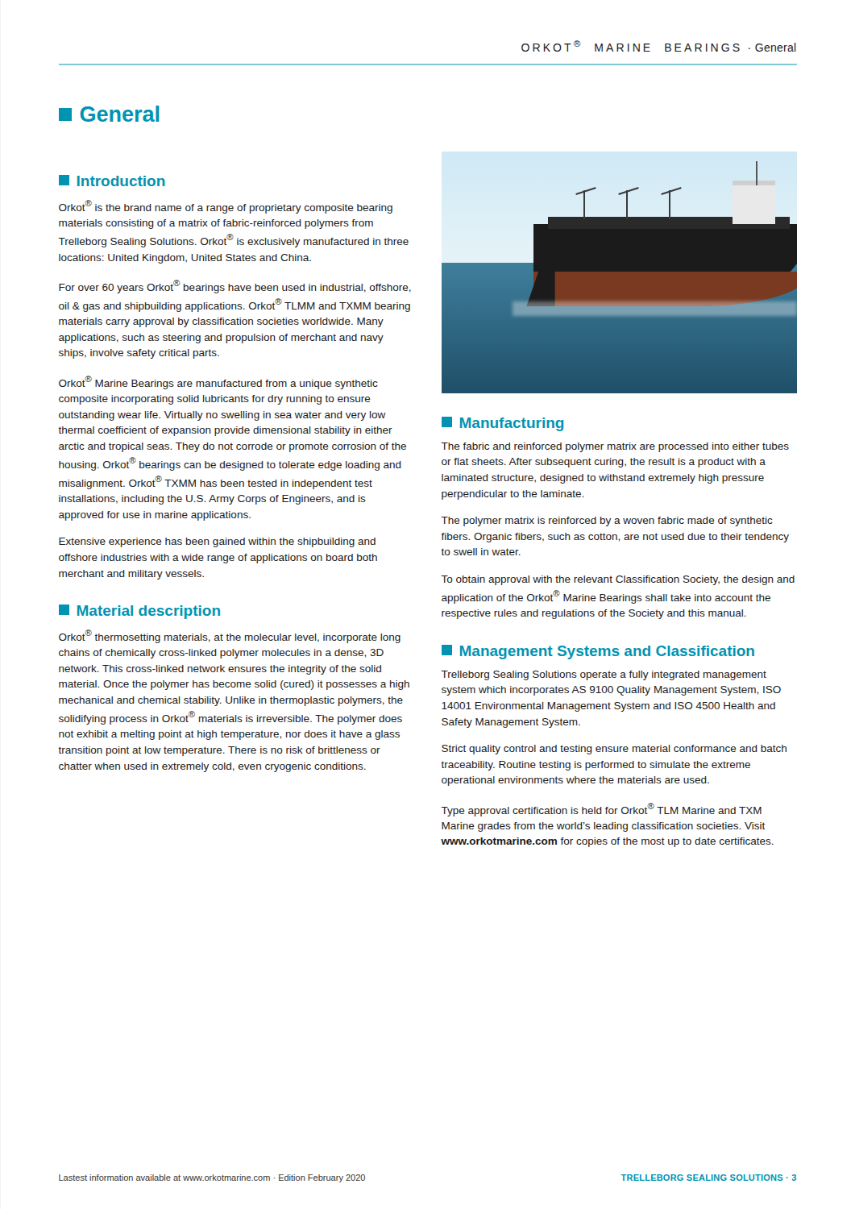ORKOT® MARINE BEARINGS · General
General
Introduction
Orkot® is the brand name of a range of proprietary composite bearing materials consisting of a matrix of fabric-reinforced polymers from Trelleborg Sealing Solutions. Orkot® is exclusively manufactured in three locations: United Kingdom, United States and China.
For over 60 years Orkot® bearings have been used in industrial, offshore, oil & gas and shipbuilding applications. Orkot® TLMM and TXMM bearing materials carry approval by classification societies worldwide. Many applications, such as steering and propulsion of merchant and navy ships, involve safety critical parts.
Orkot® Marine Bearings are manufactured from a unique synthetic composite incorporating solid lubricants for dry running to ensure outstanding wear life. Virtually no swelling in sea water and very low thermal coefficient of expansion provide dimensional stability in either arctic and tropical seas. They do not corrode or promote corrosion of the housing. Orkot® bearings can be designed to tolerate edge loading and misalignment. Orkot® TXMM has been tested in independent test installations, including the U.S. Army Corps of Engineers, and is approved for use in marine applications.
Extensive experience has been gained within the shipbuilding and offshore industries with a wide range of applications on board both merchant and military vessels.
Material description
Orkot® thermosetting materials, at the molecular level, incorporate long chains of chemically cross-linked polymer molecules in a dense, 3D network. This cross-linked network ensures the integrity of the solid material. Once the polymer has become solid (cured) it possesses a high mechanical and chemical stability. Unlike in thermoplastic polymers, the solidifying process in Orkot® materials is irreversible. The polymer does not exhibit a melting point at high temperature, nor does it have a glass transition point at low temperature. There is no risk of brittleness or chatter when used in extremely cold, even cryogenic conditions.
Manufacturing
The fabric and reinforced polymer matrix are processed into either tubes or flat sheets. After subsequent curing, the result is a product with a laminated structure, designed to withstand extremely high pressure perpendicular to the laminate.
The polymer matrix is reinforced by a woven fabric made of synthetic fibers. Organic fibers, such as cotton, are not used due to their tendency to swell in water.
To obtain approval with the relevant Classification Society, the design and application of the Orkot® Marine Bearings shall take into account the respective rules and regulations of the Society and this manual.
Management Systems and Classification
Trelleborg Sealing Solutions operate a fully integrated management system which incorporates AS 9100 Quality Management System, ISO 14001 Environmental Management System and ISO 4500 Health and Safety Management System.
Strict quality control and testing ensure material conformance and batch traceability. Routine testing is performed to simulate the extreme operational environments where the materials are used.
Type approval certification is held for Orkot® TLM Marine and TXM Marine grades from the world’s leading classification societies. Visit www.orkotmarine.com for copies of the most up to date certificates.
Lastest information available at www.orkotmarine.com · Edition February 2020
TRELLEBORG SEALING SOLUTIONS · 3